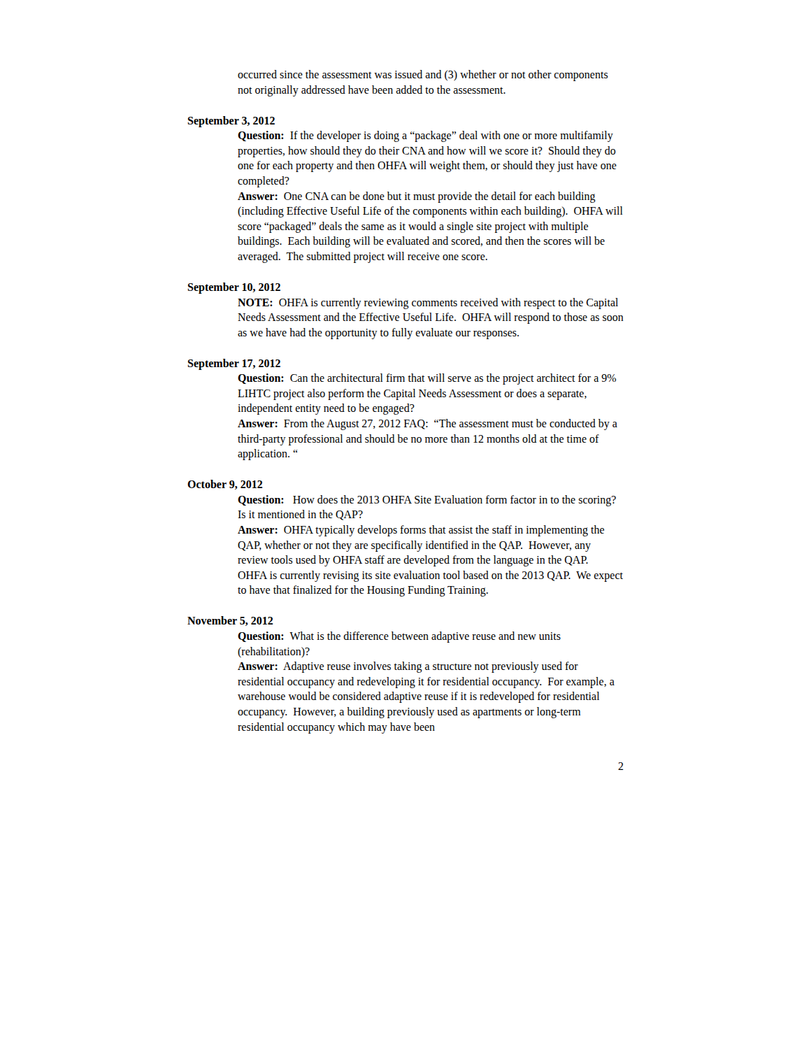occurred since the assessment was issued and (3) whether or not other components not originally addressed have been added to the assessment.
September 3, 2012
Question: If the developer is doing a “package” deal with one or more multifamily properties, how should they do their CNA and how will we score it? Should they do one for each property and then OHFA will weight them, or should they just have one completed?
Answer: One CNA can be done but it must provide the detail for each building (including Effective Useful Life of the components within each building). OHFA will score “packaged” deals the same as it would a single site project with multiple buildings. Each building will be evaluated and scored, and then the scores will be averaged. The submitted project will receive one score.
September 10, 2012
NOTE: OHFA is currently reviewing comments received with respect to the Capital Needs Assessment and the Effective Useful Life. OHFA will respond to those as soon as we have had the opportunity to fully evaluate our responses.
September 17, 2012
Question: Can the architectural firm that will serve as the project architect for a 9% LIHTC project also perform the Capital Needs Assessment or does a separate, independent entity need to be engaged?
Answer: From the August 27, 2012 FAQ: “The assessment must be conducted by a third-party professional and should be no more than 12 months old at the time of application. “
October 9, 2012
Question: How does the 2013 OHFA Site Evaluation form factor in to the scoring? Is it mentioned in the QAP?
Answer: OHFA typically develops forms that assist the staff in implementing the QAP, whether or not they are specifically identified in the QAP. However, any review tools used by OHFA staff are developed from the language in the QAP. OHFA is currently revising its site evaluation tool based on the 2013 QAP. We expect to have that finalized for the Housing Funding Training.
November 5, 2012
Question: What is the difference between adaptive reuse and new units (rehabilitation)?
Answer: Adaptive reuse involves taking a structure not previously used for residential occupancy and redeveloping it for residential occupancy. For example, a warehouse would be considered adaptive reuse if it is redeveloped for residential occupancy. However, a building previously used as apartments or long-term residential occupancy which may have been
2